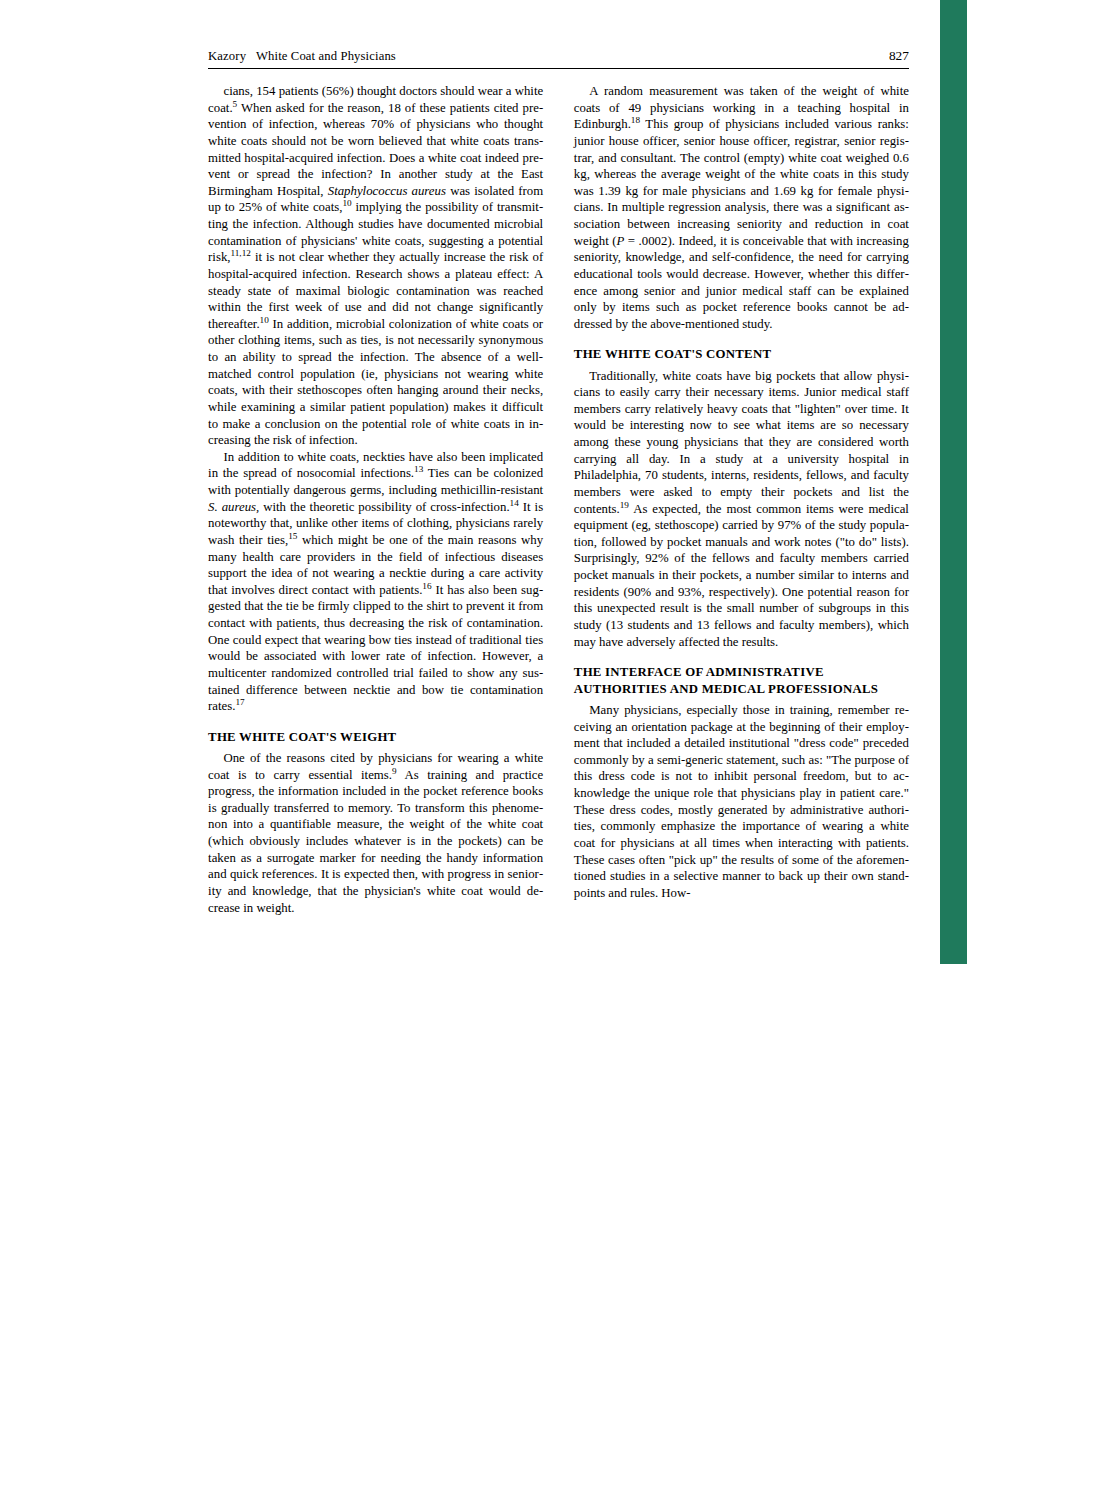Kazory White Coat and Physicians
827
cians, 154 patients (56%) thought doctors should wear a white coat.5 When asked for the reason, 18 of these patients cited prevention of infection, whereas 70% of physicians who thought white coats should not be worn believed that white coats transmitted hospital-acquired infection. Does a white coat indeed prevent or spread the infection? In another study at the East Birmingham Hospital, Staphylococcus aureus was isolated from up to 25% of white coats,10 implying the possibility of transmitting the infection. Although studies have documented microbial contamination of physicians' white coats, suggesting a potential risk,11,12 it is not clear whether they actually increase the risk of hospital-acquired infection. Research shows a plateau effect: A steady state of maximal biologic contamination was reached within the first week of use and did not change significantly thereafter.10 In addition, microbial colonization of white coats or other clothing items, such as ties, is not necessarily synonymous to an ability to spread the infection. The absence of a well-matched control population (ie, physicians not wearing white coats, with their stethoscopes often hanging around their necks, while examining a similar patient population) makes it difficult to make a conclusion on the potential role of white coats in increasing the risk of infection.
In addition to white coats, neckties have also been implicated in the spread of nosocomial infections.13 Ties can be colonized with potentially dangerous germs, including methicillin-resistant S. aureus, with the theoretic possibility of cross-infection.14 It is noteworthy that, unlike other items of clothing, physicians rarely wash their ties,15 which might be one of the main reasons why many health care providers in the field of infectious diseases support the idea of not wearing a necktie during a care activity that involves direct contact with patients.16 It has also been suggested that the tie be firmly clipped to the shirt to prevent it from contact with patients, thus decreasing the risk of contamination. One could expect that wearing bow ties instead of traditional ties would be associated with lower rate of infection. However, a multicenter randomized controlled trial failed to show any sustained difference between necktie and bow tie contamination rates.17
The White Coat's Weight
One of the reasons cited by physicians for wearing a white coat is to carry essential items.9 As training and practice progress, the information included in the pocket reference books is gradually transferred to memory. To transform this phenomenon into a quantifiable measure, the weight of the white coat (which obviously includes whatever is in the pockets) can be taken as a surrogate marker for needing the handy information and quick references. It is expected then, with progress in seniority and knowledge, that the physician's white coat would decrease in weight.
A random measurement was taken of the weight of white coats of 49 physicians working in a teaching hospital in Edinburgh.18 This group of physicians included various ranks: junior house officer, senior house officer, registrar, senior registrar, and consultant. The control (empty) white coat weighed 0.6 kg, whereas the average weight of the white coats in this study was 1.39 kg for male physicians and 1.69 kg for female physicians. In multiple regression analysis, there was a significant association between increasing seniority and reduction in coat weight (P = .0002). Indeed, it is conceivable that with increasing seniority, knowledge, and self-confidence, the need for carrying educational tools would decrease. However, whether this difference among senior and junior medical staff can be explained only by items such as pocket reference books cannot be addressed by the above-mentioned study.
The White Coat's Content
Traditionally, white coats have big pockets that allow physicians to easily carry their necessary items. Junior medical staff members carry relatively heavy coats that "lighten" over time. It would be interesting now to see what items are so necessary among these young physicians that they are considered worth carrying all day. In a study at a university hospital in Philadelphia, 70 students, interns, residents, fellows, and faculty members were asked to empty their pockets and list the contents.19 As expected, the most common items were medical equipment (eg, stethoscope) carried by 97% of the study population, followed by pocket manuals and work notes ("to do" lists). Surprisingly, 92% of the fellows and faculty members carried pocket manuals in their pockets, a number similar to interns and residents (90% and 93%, respectively). One potential reason for this unexpected result is the small number of subgroups in this study (13 students and 13 fellows and faculty members), which may have adversely affected the results.
The Interface of Administrative Authorities and Medical Professionals
Many physicians, especially those in training, remember receiving an orientation package at the beginning of their employment that included a detailed institutional "dress code" preceded commonly by a semi-generic statement, such as: "The purpose of this dress code is not to inhibit personal freedom, but to acknowledge the unique role that physicians play in patient care." These dress codes, mostly generated by administrative authorities, commonly emphasize the importance of wearing a white coat for physicians at all times when interacting with patients. These cases often "pick up" the results of some of the aforementioned studies in a selective manner to back up their own standpoints and rules. How-